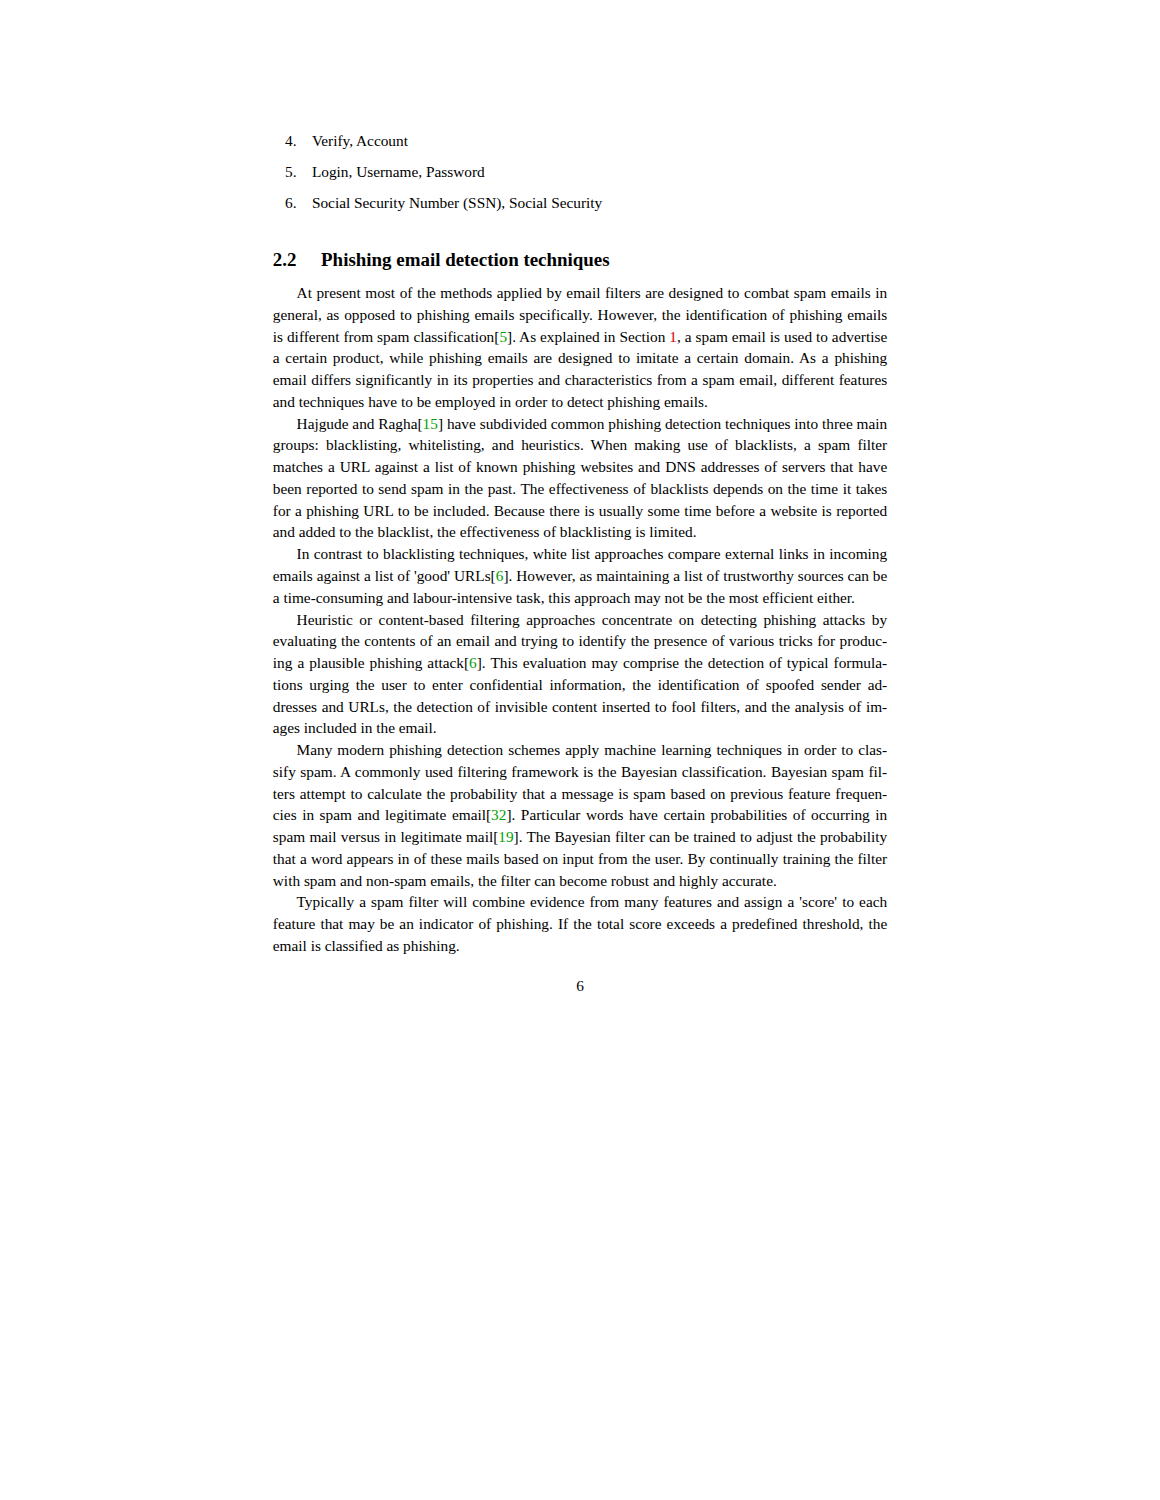4. Verify, Account
5. Login, Username, Password
6. Social Security Number (SSN), Social Security
2.2 Phishing email detection techniques
At present most of the methods applied by email filters are designed to combat spam emails in general, as opposed to phishing emails specifically. However, the identification of phishing emails is different from spam classification[5]. As explained in Section 1, a spam email is used to advertise a certain product, while phishing emails are designed to imitate a certain domain. As a phishing email differs significantly in its properties and characteristics from a spam email, different features and techniques have to be employed in order to detect phishing emails.
Hajgude and Ragha[15] have subdivided common phishing detection techniques into three main groups: blacklisting, whitelisting, and heuristics. When making use of blacklists, a spam filter matches a URL against a list of known phishing websites and DNS addresses of servers that have been reported to send spam in the past. The effectiveness of blacklists depends on the time it takes for a phishing URL to be included. Because there is usually some time before a website is reported and added to the blacklist, the effectiveness of blacklisting is limited.
In contrast to blacklisting techniques, white list approaches compare external links in incoming emails against a list of 'good' URLs[6]. However, as maintaining a list of trustworthy sources can be a time-consuming and labour-intensive task, this approach may not be the most efficient either.
Heuristic or content-based filtering approaches concentrate on detecting phishing attacks by evaluating the contents of an email and trying to identify the presence of various tricks for producing a plausible phishing attack[6]. This evaluation may comprise the detection of typical formulations urging the user to enter confidential information, the identification of spoofed sender addresses and URLs, the detection of invisible content inserted to fool filters, and the analysis of images included in the email.
Many modern phishing detection schemes apply machine learning techniques in order to classify spam. A commonly used filtering framework is the Bayesian classification. Bayesian spam filters attempt to calculate the probability that a message is spam based on previous feature frequencies in spam and legitimate email[32]. Particular words have certain probabilities of occurring in spam mail versus in legitimate mail[19]. The Bayesian filter can be trained to adjust the probability that a word appears in of these mails based on input from the user. By continually training the filter with spam and non-spam emails, the filter can become robust and highly accurate.
Typically a spam filter will combine evidence from many features and assign a 'score' to each feature that may be an indicator of phishing. If the total score exceeds a predefined threshold, the email is classified as phishing.
6